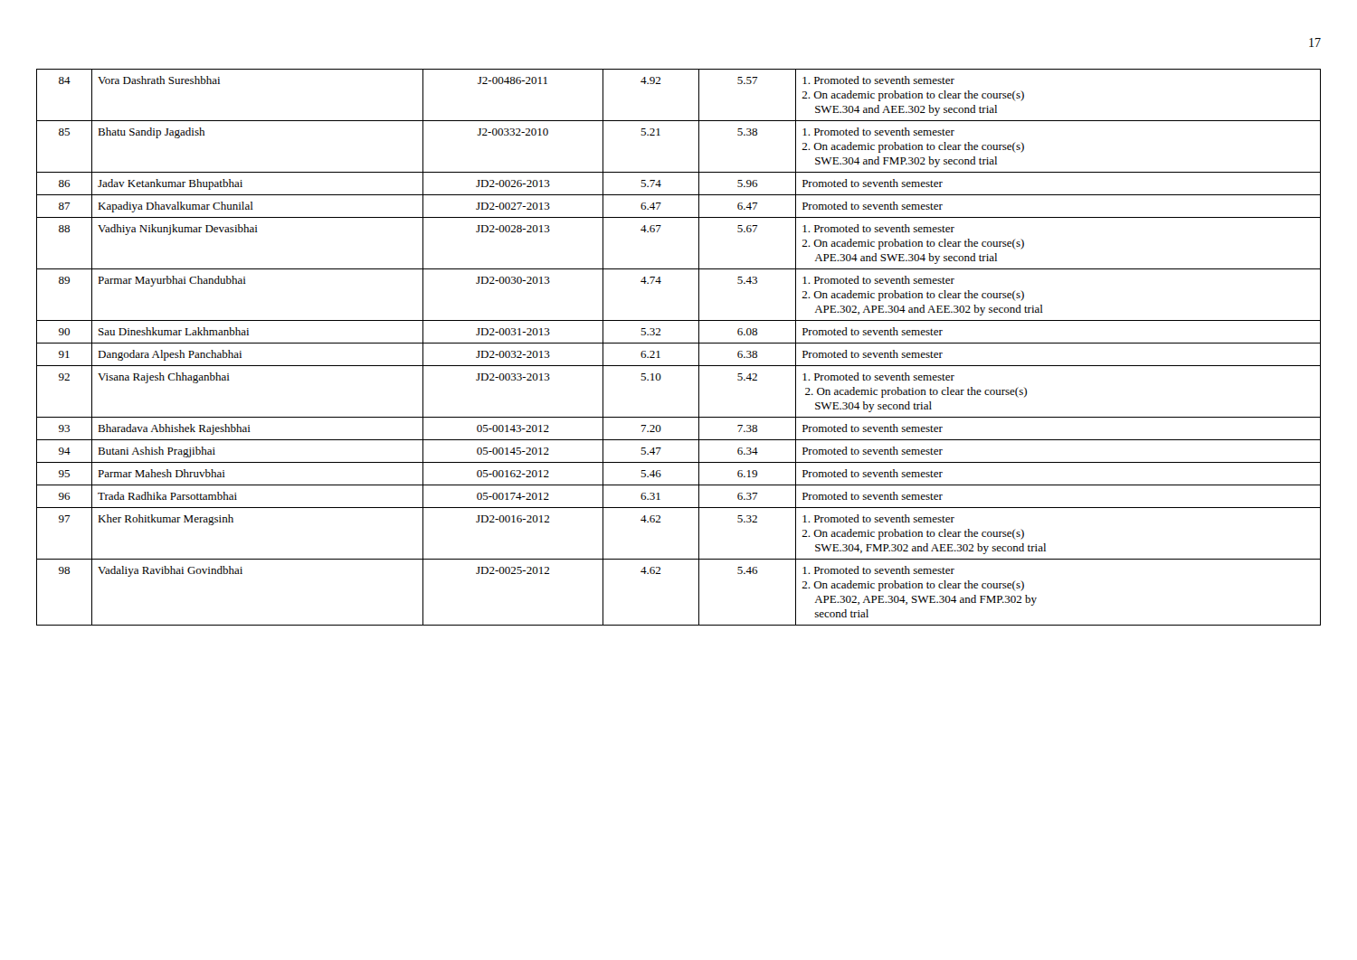17
| 84 | Vora Dashrath Sureshbhai | J2-00486-2011 | 4.92 | 5.57 | 1. Promoted to seventh semester 2. On academic probation to clear the course(s) SWE.304 and AEE.302 by second trial |
| 85 | Bhatu Sandip Jagadish | J2-00332-2010 | 5.21 | 5.38 | 1. Promoted to seventh semester 2. On academic probation to clear the course(s) SWE.304 and FMP.302 by second trial |
| 86 | Jadav Ketankumar Bhupatbhai | JD2-0026-2013 | 5.74 | 5.96 | Promoted to seventh semester |
| 87 | Kapadiya Dhavalkumar Chunilal | JD2-0027-2013 | 6.47 | 6.47 | Promoted to seventh semester |
| 88 | Vadhiya Nikunjkumar Devasibhai | JD2-0028-2013 | 4.67 | 5.67 | 1. Promoted to seventh semester 2. On academic probation to clear the course(s) APE.304 and SWE.304 by second trial |
| 89 | Parmar Mayurbhai Chandubhai | JD2-0030-2013 | 4.74 | 5.43 | 1. Promoted to seventh semester 2. On academic probation to clear the course(s) APE.302, APE.304 and AEE.302 by second trial |
| 90 | Sau Dineshkumar Lakhmanbhai | JD2-0031-2013 | 5.32 | 6.08 | Promoted to seventh semester |
| 91 | Dangodara Alpesh Panchabhai | JD2-0032-2013 | 6.21 | 6.38 | Promoted to seventh semester |
| 92 | Visana Rajesh Chhaganbhai | JD2-0033-2013 | 5.10 | 5.42 | 1. Promoted to seventh semester 2. On academic probation to clear the course(s) SWE.304 by second trial |
| 93 | Bharadava Abhishek Rajeshbhai | 05-00143-2012 | 7.20 | 7.38 | Promoted to seventh semester |
| 94 | Butani Ashish Pragjibhai | 05-00145-2012 | 5.47 | 6.34 | Promoted to seventh semester |
| 95 | Parmar Mahesh Dhruvbhai | 05-00162-2012 | 5.46 | 6.19 | Promoted to seventh semester |
| 96 | Trada Radhika Parsottambhai | 05-00174-2012 | 6.31 | 6.37 | Promoted to seventh semester |
| 97 | Kher Rohitkumar Meragsinh | JD2-0016-2012 | 4.62 | 5.32 | 1. Promoted to seventh semester 2. On academic probation to clear the course(s) SWE.304, FMP.302 and AEE.302 by second trial |
| 98 | Vadaliya Ravibhai Govindbhai | JD2-0025-2012 | 4.62 | 5.46 | 1. Promoted to seventh semester 2. On academic probation to clear the course(s) APE.302, APE.304, SWE.304 and FMP.302 by second trial |